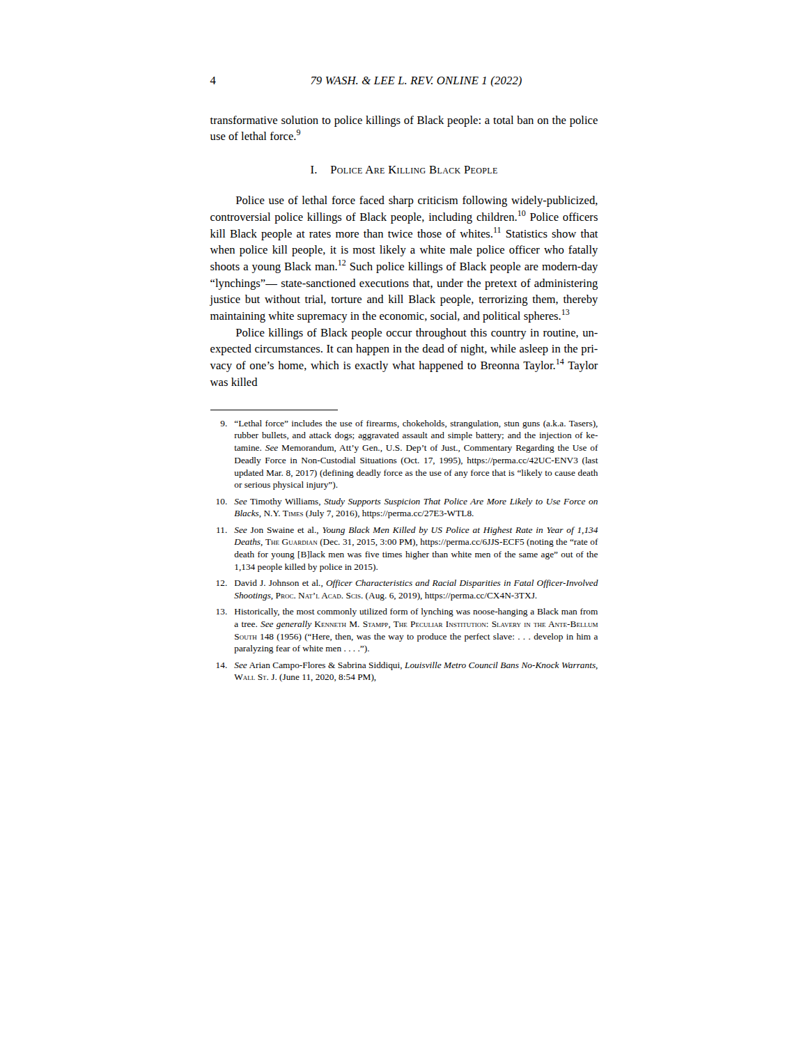4 79 WASH. & LEE L. REV. ONLINE 1 (2022)
transformative solution to police killings of Black people: a total ban on the police use of lethal force.9
I. Police Are Killing Black People
Police use of lethal force faced sharp criticism following widely-publicized, controversial police killings of Black people, including children.10 Police officers kill Black people at rates more than twice those of whites.11 Statistics show that when police kill people, it is most likely a white male police officer who fatally shoots a young Black man.12 Such police killings of Black people are modern-day “lynchings”— state-sanctioned executions that, under the pretext of administering justice but without trial, torture and kill Black people, terrorizing them, thereby maintaining white supremacy in the economic, social, and political spheres.13
Police killings of Black people occur throughout this country in routine, unexpected circumstances. It can happen in the dead of night, while asleep in the privacy of one’s home, which is exactly what happened to Breonna Taylor.14 Taylor was killed
9.
“Lethal force” includes the use of firearms, chokeholds, strangulation, stun guns (a.k.a. Tasers), rubber bullets, and attack dogs; aggravated assault and simple battery; and the injection of ketamine. See Memorandum, Att’y Gen., U.S. Dep’t of Just., Commentary Regarding the Use of Deadly Force in Non-Custodial Situations (Oct. 17, 1995), https://perma.cc/42UC-ENV3 (last updated Mar. 8, 2017) (defining deadly force as the use of any force that is “likely to cause death or serious physical injury”).
10.
See Timothy Williams, Study Supports Suspicion That Police Are More Likely to Use Force on Blacks, N.Y. Times (July 7, 2016), https://perma.cc/27E3-WTL8.
11.
See Jon Swaine et al., Young Black Men Killed by US Police at Highest Rate in Year of 1,134 Deaths, The Guardian (Dec. 31, 2015, 3:00 PM), https://perma.cc/6JJS-ECF5 (noting the “rate of death for young [B]lack men was five times higher than white men of the same age” out of the 1,134 people killed by police in 2015).
12.
David J. Johnson et al., Officer Characteristics and Racial Disparities in Fatal Officer-Involved Shootings, Proc. Nat’l Acad. Scis. (Aug. 6, 2019), https://perma.cc/CX4N-3TXJ.
13.
Historically, the most commonly utilized form of lynching was noose-hanging a Black man from a tree. See generally Kenneth M. Stampp, The Peculiar Institution: Slavery in the Ante-Bellum South 148 (1956) (“Here, then, was the way to produce the perfect slave: . . . develop in him a paralyzing fear of white men . . . .”).
14.
See Arian Campo-Flores & Sabrina Siddiqui, Louisville Metro Council Bans No-Knock Warrants, Wall St. J. (June 11, 2020, 8:54 PM),